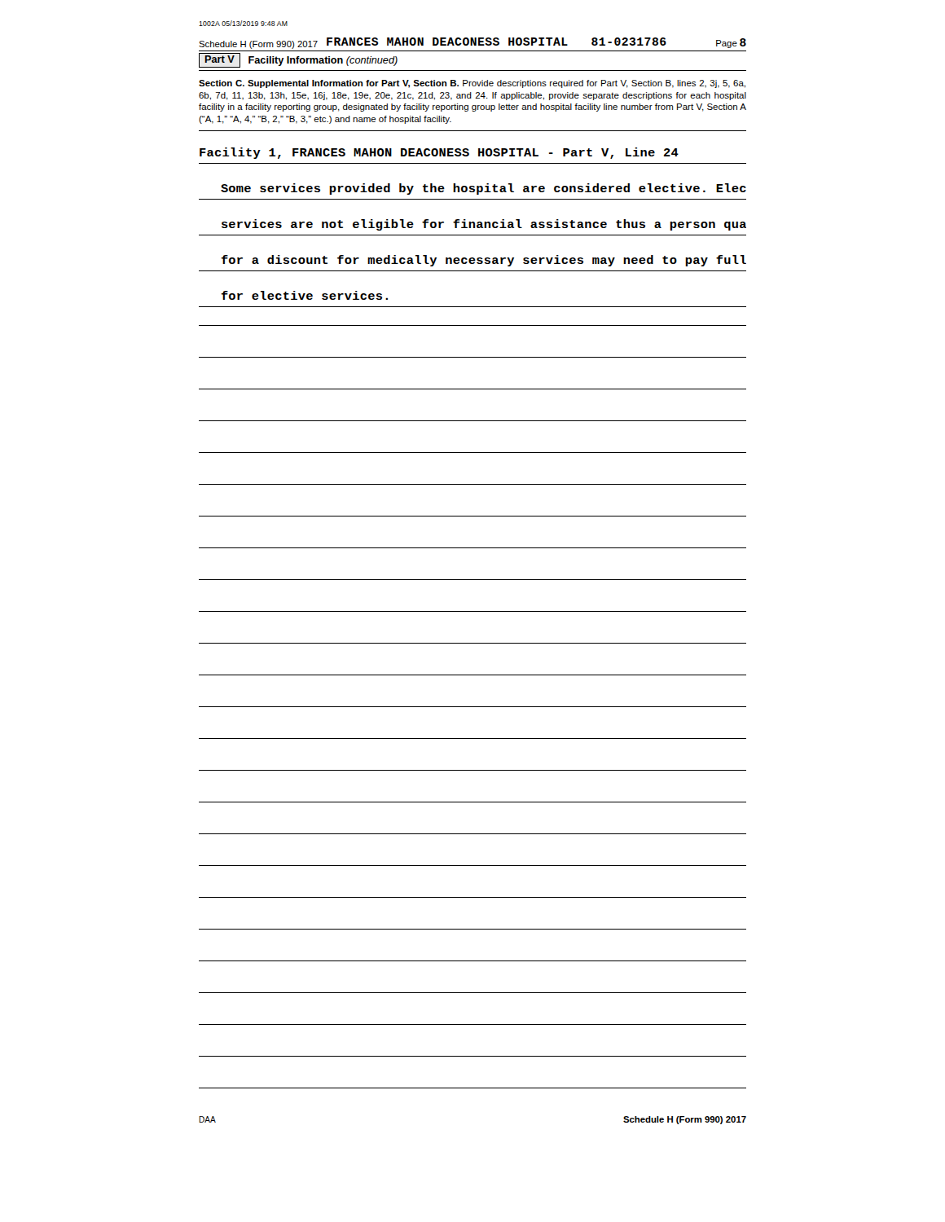1002A 05/13/2019 9:48 AM
Schedule H (Form 990) 2017
FRANCES MAHON DEACONESS HOSPITAL
81-0231786
Page 8
Part V
Facility Information (continued)
Section C. Supplemental Information for Part V, Section B. Provide descriptions required for Part V, Section B, lines 2, 3j, 5, 6a, 6b, 7d, 11, 13b, 13h, 15e, 16j, 18e, 19e, 20e, 21c, 21d, 23, and 24. If applicable, provide separate descriptions for each hospital facility in a facility reporting group, designated by facility reporting group letter and hospital facility line number from Part V, Section A (“A, 1,” “A, 4,” “B, 2,” “B, 3,” etc.) and name of hospital facility.
Facility 1, FRANCES MAHON DEACONESS HOSPITAL - Part V, Line 24
Some services provided by the hospital are considered elective. Elective
services are not eligible for financial assistance thus a person qualifying
for a discount for medically necessary services may need to pay full price
for elective services.
DAA
Schedule H (Form 990) 2017